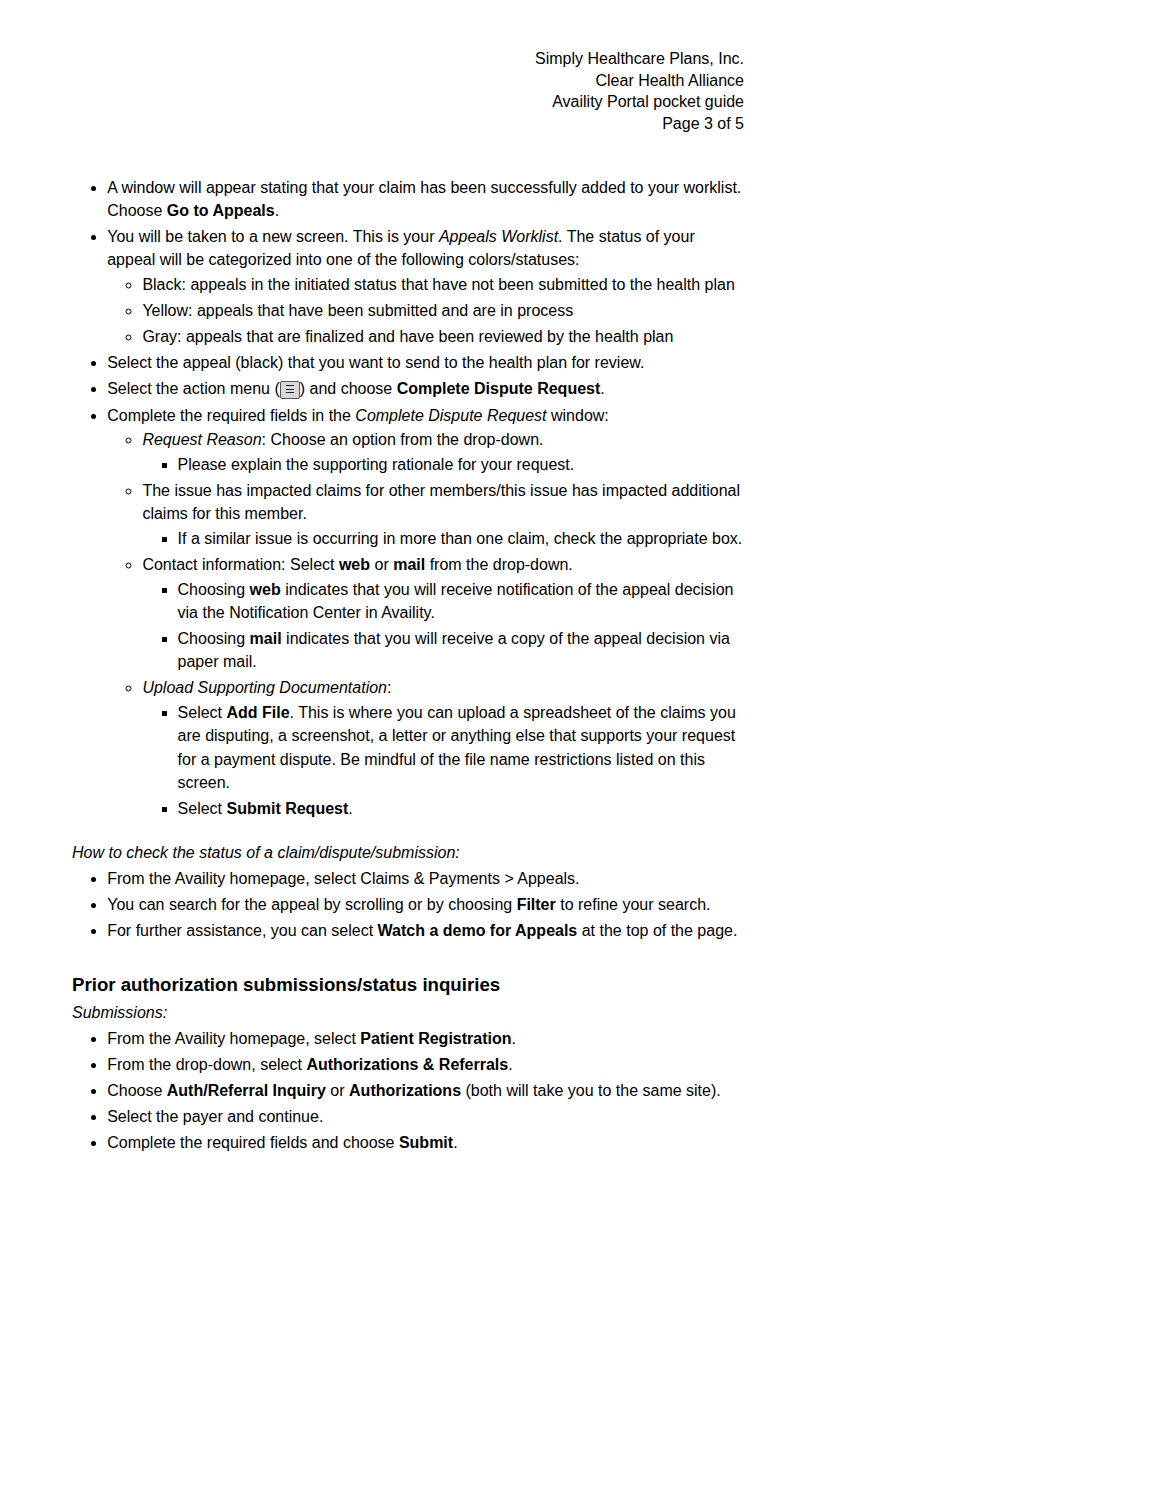Simply Healthcare Plans, Inc.
Clear Health Alliance
Availity Portal pocket guide
Page 3 of 5
A window will appear stating that your claim has been successfully added to your worklist. Choose Go to Appeals.
You will be taken to a new screen. This is your Appeals Worklist. The status of your appeal will be categorized into one of the following colors/statuses:
Black: appeals in the initiated status that have not been submitted to the health plan
Yellow: appeals that have been submitted and are in process
Gray: appeals that are finalized and have been reviewed by the health plan
Select the appeal (black) that you want to send to the health plan for review.
Select the action menu (☰) and choose Complete Dispute Request.
Complete the required fields in the Complete Dispute Request window:
Request Reason: Choose an option from the drop-down.
Please explain the supporting rationale for your request.
The issue has impacted claims for other members/this issue has impacted additional claims for this member.
If a similar issue is occurring in more than one claim, check the appropriate box.
Contact information: Select web or mail from the drop-down.
Choosing web indicates that you will receive notification of the appeal decision via the Notification Center in Availity.
Choosing mail indicates that you will receive a copy of the appeal decision via paper mail.
Upload Supporting Documentation:
Select Add File. This is where you can upload a spreadsheet of the claims you are disputing, a screenshot, a letter or anything else that supports your request for a payment dispute. Be mindful of the file name restrictions listed on this screen.
Select Submit Request.
How to check the status of a claim/dispute/submission:
From the Availity homepage, select Claims & Payments > Appeals.
You can search for the appeal by scrolling or by choosing Filter to refine your search.
For further assistance, you can select Watch a demo for Appeals at the top of the page.
Prior authorization submissions/status inquiries
Submissions:
From the Availity homepage, select Patient Registration.
From the drop-down, select Authorizations & Referrals.
Choose Auth/Referral Inquiry or Authorizations (both will take you to the same site).
Select the payer and continue.
Complete the required fields and choose Submit.